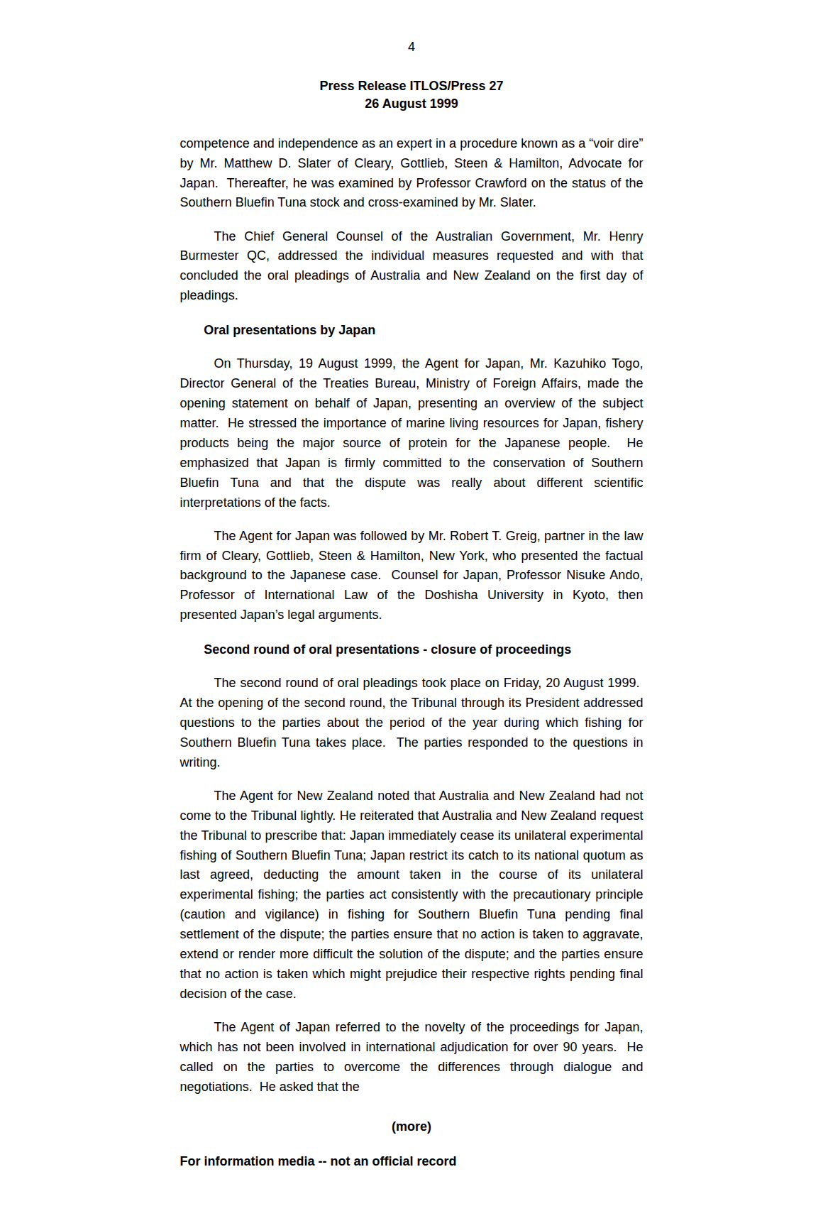4
Press Release ITLOS/Press 27 26 August 1999
competence and independence as an expert in a procedure known as a “voir dire” by Mr. Matthew D. Slater of Cleary, Gottlieb, Steen & Hamilton, Advocate for Japan. Thereafter, he was examined by Professor Crawford on the status of the Southern Bluefin Tuna stock and cross-examined by Mr. Slater.
The Chief General Counsel of the Australian Government, Mr. Henry Burmester QC, addressed the individual measures requested and with that concluded the oral pleadings of Australia and New Zealand on the first day of pleadings.
Oral presentations by Japan
On Thursday, 19 August 1999, the Agent for Japan, Mr. Kazuhiko Togo, Director General of the Treaties Bureau, Ministry of Foreign Affairs, made the opening statement on behalf of Japan, presenting an overview of the subject matter. He stressed the importance of marine living resources for Japan, fishery products being the major source of protein for the Japanese people. He emphasized that Japan is firmly committed to the conservation of Southern Bluefin Tuna and that the dispute was really about different scientific interpretations of the facts.
The Agent for Japan was followed by Mr. Robert T. Greig, partner in the law firm of Cleary, Gottlieb, Steen & Hamilton, New York, who presented the factual background to the Japanese case. Counsel for Japan, Professor Nisuke Ando, Professor of International Law of the Doshisha University in Kyoto, then presented Japan’s legal arguments.
Second round of oral presentations - closure of proceedings
The second round of oral pleadings took place on Friday, 20 August 1999. At the opening of the second round, the Tribunal through its President addressed questions to the parties about the period of the year during which fishing for Southern Bluefin Tuna takes place. The parties responded to the questions in writing.
The Agent for New Zealand noted that Australia and New Zealand had not come to the Tribunal lightly. He reiterated that Australia and New Zealand request the Tribunal to prescribe that: Japan immediately cease its unilateral experimental fishing of Southern Bluefin Tuna; Japan restrict its catch to its national quotum as last agreed, deducting the amount taken in the course of its unilateral experimental fishing; the parties act consistently with the precautionary principle (caution and vigilance) in fishing for Southern Bluefin Tuna pending final settlement of the dispute; the parties ensure that no action is taken to aggravate, extend or render more difficult the solution of the dispute; and the parties ensure that no action is taken which might prejudice their respective rights pending final decision of the case.
The Agent of Japan referred to the novelty of the proceedings for Japan, which has not been involved in international adjudication for over 90 years. He called on the parties to overcome the differences through dialogue and negotiations. He asked that the
(more)
For information media -- not an official record